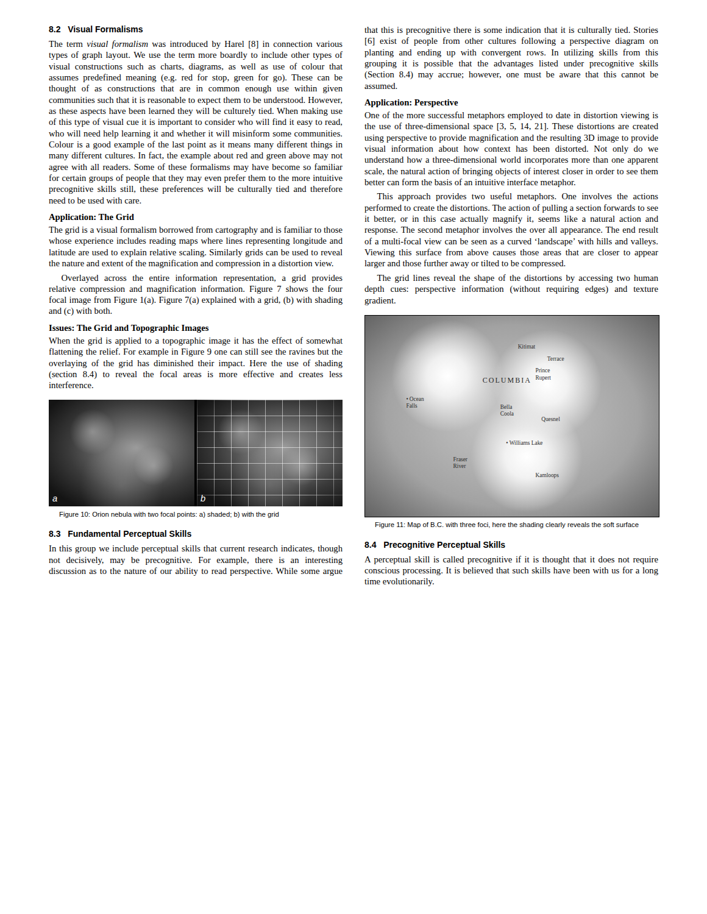8.2 Visual Formalisms
The term visual formalism was introduced by Harel [8] in connection various types of graph layout. We use the term more boardly to include other types of visual constructions such as charts, diagrams, as well as use of colour that assumes predefined meaning (e.g. red for stop, green for go). These can be thought of as constructions that are in common enough use within given communities such that it is reasonable to expect them to be understood. However, as these aspects have been learned they will be culturely tied. When making use of this type of visual cue it is important to consider who will find it easy to read, who will need help learning it and whether it will misinform some communities. Colour is a good example of the last point as it means many different things in many different cultures. In fact, the example about red and green above may not agree with all readers. Some of these formalisms may have become so familiar for certain groups of people that they may even prefer them to the more intuitive precognitive skills still, these preferences will be culturally tied and therefore need to be used with care.
Application: The Grid
The grid is a visual formalism borrowed from cartography and is familiar to those whose experience includes reading maps where lines representing longitude and latitude are used to explain relative scaling. Similarly grids can be used to reveal the nature and extent of the magnification and compression in a distortion view.
Overlayed across the entire information representation, a grid provides relative compression and magnification information. Figure 7 shows the four focal image from Figure 1(a). Figure 7(a) explained with a grid, (b) with shading and (c) with both.
Issues: The Grid and Topographic Images
When the grid is applied to a topographic image it has the effect of somewhat flattening the relief. For example in Figure 9 one can still see the ravines but the overlaying of the grid has diminished their impact. Here the use of shading (section 8.4) to reveal the focal areas is more effective and creates less interference.
a
b
Figure 10: Orion nebula with two focal points: a) shaded; b) with the grid
8.3 Fundamental Perceptual Skills
In this group we include perceptual skills that current research indicates, though not decisively, may be precognitive. For example, there is an interesting discussion as to the nature of our ability to read perspective. While some argue that this is precognitive there is some indication that it is culturally tied. Stories [6] exist of people from other cultures following a perspective diagram on planting and ending up with convergent rows. In utilizing skills from this grouping it is possible that the advantages listed under precognitive skills (Section 8.4) may accrue; however, one must be aware that this cannot be assumed.
Application: Perspective
One of the more successful metaphors employed to date in distortion viewing is the use of three-dimensional space [3, 5, 14, 21]. These distortions are created using perspective to provide magnification and the resulting 3D image to provide visual information about how context has been distorted. Not only do we understand how a three-dimensional world incorporates more than one apparent scale, the natural action of bringing objects of interest closer in order to see them better can form the basis of an intuitive interface metaphor.
This approach provides two useful metaphors. One involves the actions performed to create the distortions. The action of pulling a section forwards to see it better, or in this case actually magnify it, seems like a natural action and response. The second metaphor involves the over all appearance. The end result of a multi-focal view can be seen as a curved ‘landscape’ with hills and valleys. Viewing this surface from above causes those areas that are closer to appear larger and those further away or tilted to be compressed.
The grid lines reveal the shape of the distortions by accessing two human depth cues: perspective information (without requiring edges) and texture gradient.
Kitimat Terrace Prince
Rupert COLUMBIA Ocean
Falls Bella
Coola Quesnel Williams Lake Fraser
River Kamloops
Figure 11: Map of B.C. with three foci, here the shading clearly reveals the soft surface
8.4 Precognitive Perceptual Skills
A perceptual skill is called precognitive if it is thought that it does not require conscious processing. It is believed that such skills have been with us for a long time evolutionarily.